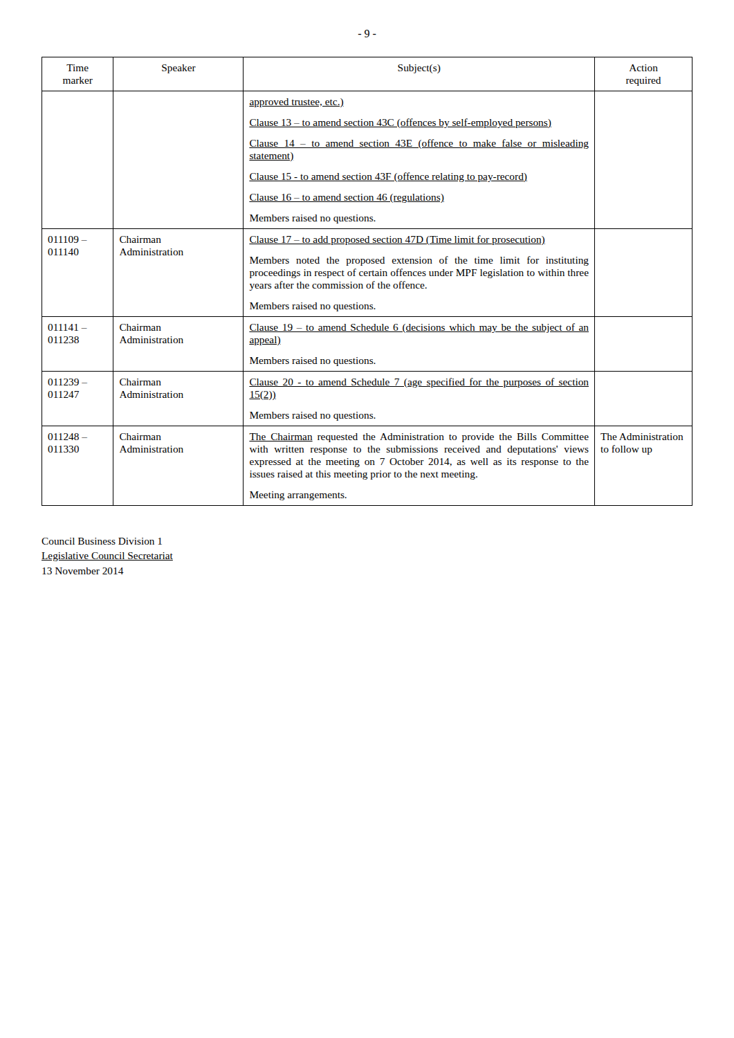- 9 -
| Time marker | Speaker | Subject(s) | Action required |
| --- | --- | --- | --- |
| | | approved trustee, etc.) Clause 13 – to amend section 43C (offences by self-employed persons) Clause 14 – to amend section 43E (offence to make false or misleading statement) Clause 15 - to amend section 43F (offence relating to pay-record) Clause 16 – to amend section 46 (regulations) Members raised no questions. | |
| 011109 – 011140 | Chairman Administration | Clause 17 – to add proposed section 47D (Time limit for prosecution) Members noted the proposed extension of the time limit for instituting proceedings in respect of certain offences under MPF legislation to within three years after the commission of the offence. Members raised no questions. | |
| 011141 – 011238 | Chairman Administration | Clause 19 – to amend Schedule 6 (decisions which may be the subject of an appeal) Members raised no questions. | |
| 011239 – 011247 | Chairman Administration | Clause 20 - to amend Schedule 7 (age specified for the purposes of section 15(2)) Members raised no questions. | |
| 011248 – 011330 | Chairman Administration | The Chairman requested the Administration to provide the Bills Committee with written response to the submissions received and deputations' views expressed at the meeting on 7 October 2014, as well as its response to the issues raised at this meeting prior to the next meeting. Meeting arrangements. | The Administration to follow up |
Council Business Division 1
Legislative Council Secretariat
13 November 2014